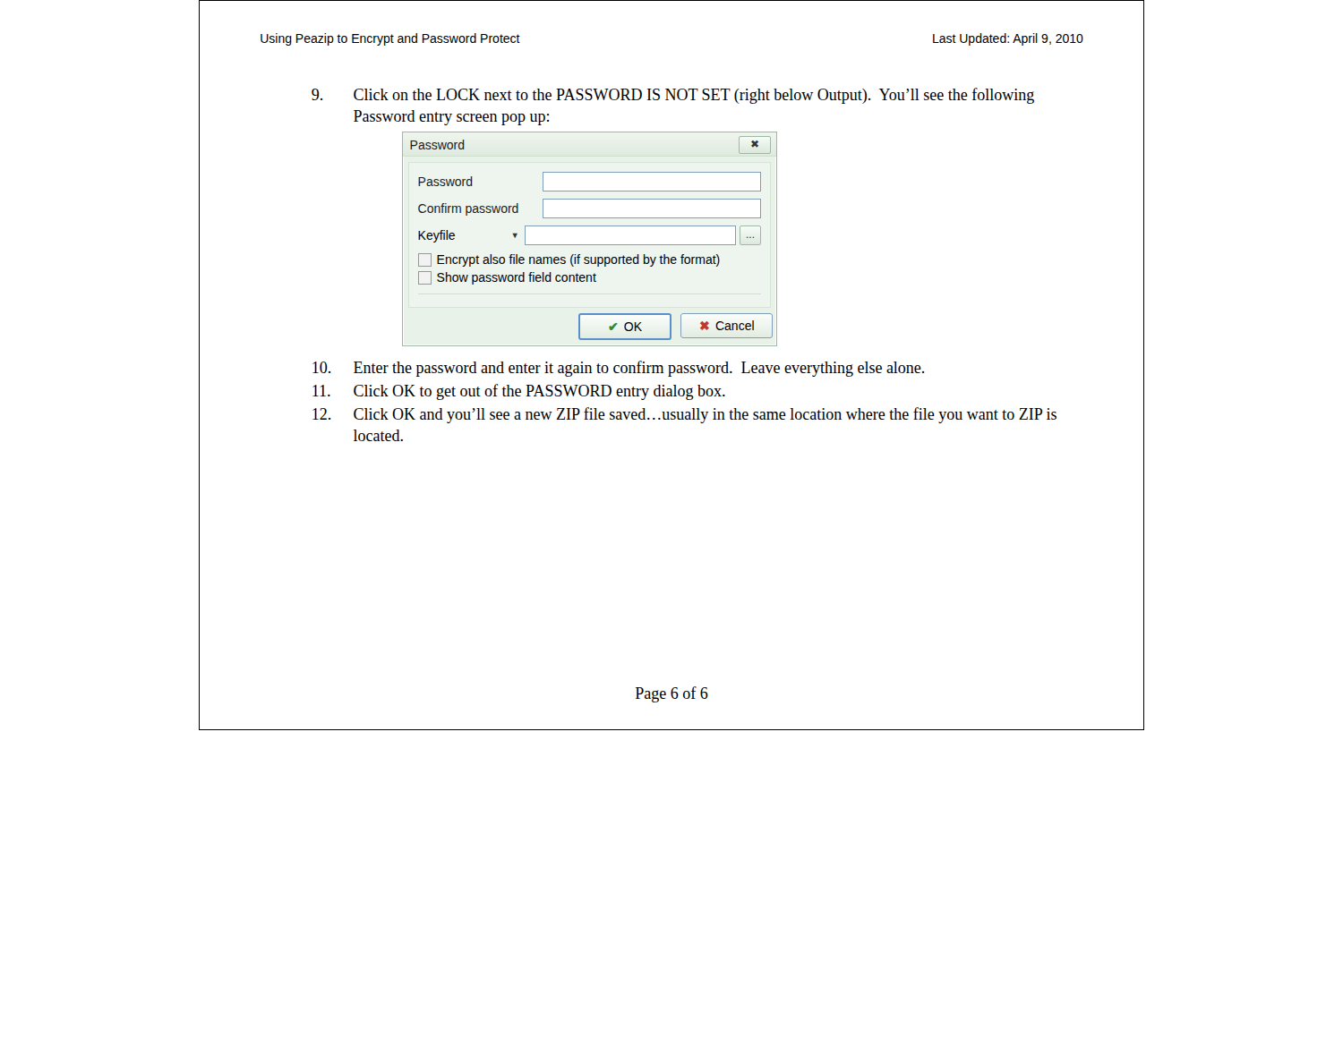Using Peazip to Encrypt and Password Protect
Last Updated: April 9, 2010
9. Click on the LOCK next to the PASSWORD IS NOT SET (right below Output). You’ll see the following Password entry screen pop up:
Password
✖
Password
Confirm password
Keyfile▼
...
Encrypt also file names (if supported by the format)
Show password field content
✔OK
✖Cancel
10. Enter the password and enter it again to confirm password. Leave everything else alone.
11. Click OK to get out of the PASSWORD entry dialog box.
12. Click OK and you’ll see a new ZIP file saved…usually in the same location where the file you want to ZIP is located.
Page 6 of 6